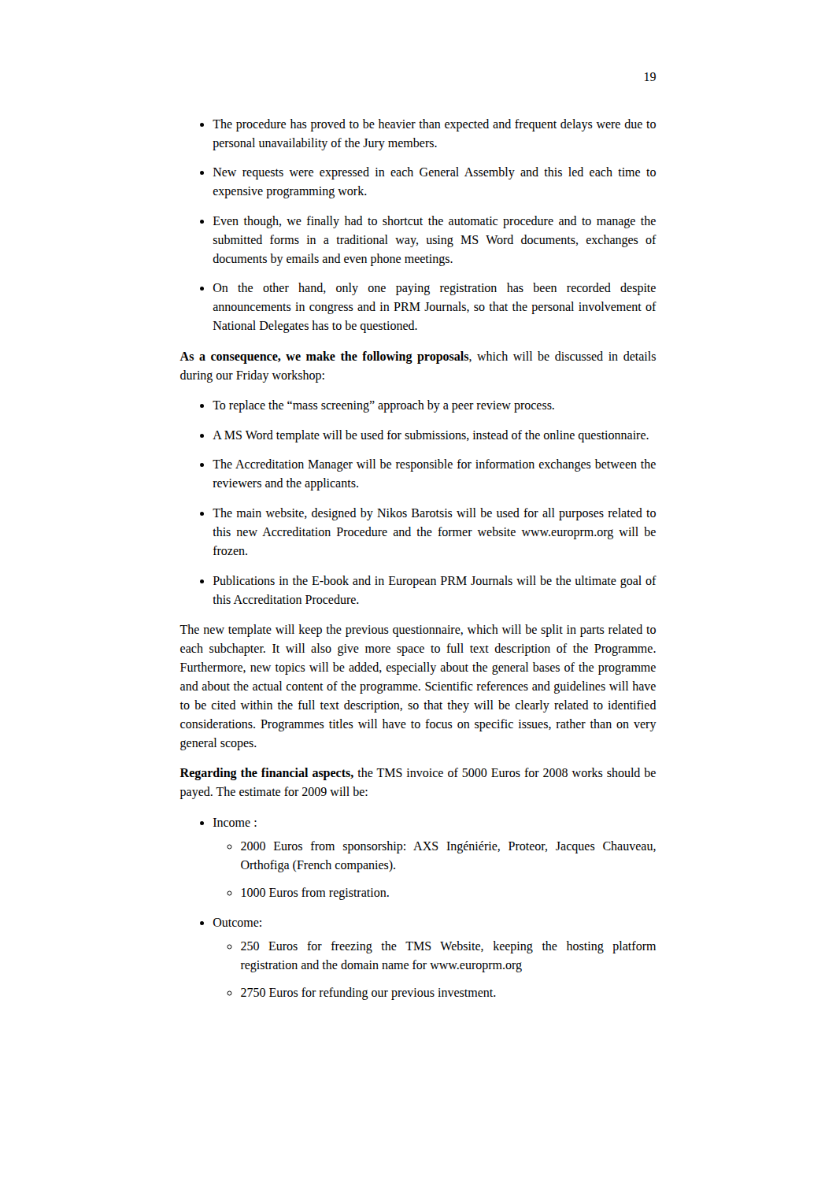19
The procedure has proved to be heavier than expected and frequent delays were due to personal unavailability of the Jury members.
New requests were expressed in each General Assembly and this led each time to expensive programming work.
Even though, we finally had to shortcut the automatic procedure and to manage the submitted forms in a traditional way, using MS Word documents, exchanges of documents by emails and even phone meetings.
On the other hand, only one paying registration has been recorded despite announcements in congress and in PRM Journals, so that the personal involvement of National Delegates has to be questioned.
As a consequence, we make the following proposals, which will be discussed in details during our Friday workshop:
To replace the “mass screening” approach by a peer review process.
A MS Word template will be used for submissions, instead of the online questionnaire.
The Accreditation Manager will be responsible for information exchanges between the reviewers and the applicants.
The main website, designed by Nikos Barotsis will be used for all purposes related to this new Accreditation Procedure and the former website www.europrm.org will be frozen.
Publications in the E-book and in European PRM Journals will be the ultimate goal of this Accreditation Procedure.
The new template will keep the previous questionnaire, which will be split in parts related to each subchapter. It will also give more space to full text description of the Programme. Furthermore, new topics will be added, especially about the general bases of the programme and about the actual content of the programme. Scientific references and guidelines will have to be cited within the full text description, so that they will be clearly related to identified considerations. Programmes titles will have to focus on specific issues, rather than on very general scopes.
Regarding the financial aspects, the TMS invoice of 5000 Euros for 2008 works should be payed. The estimate for 2009 will be:
Income :
2000 Euros from sponsorship: AXS Ingéniérie, Proteor, Jacques Chauveau, Orthofiga (French companies).
1000 Euros from registration.
Outcome:
250 Euros for freezing the TMS Website, keeping the hosting platform registration and the domain name for www.europrm.org
2750 Euros for refunding our previous investment.